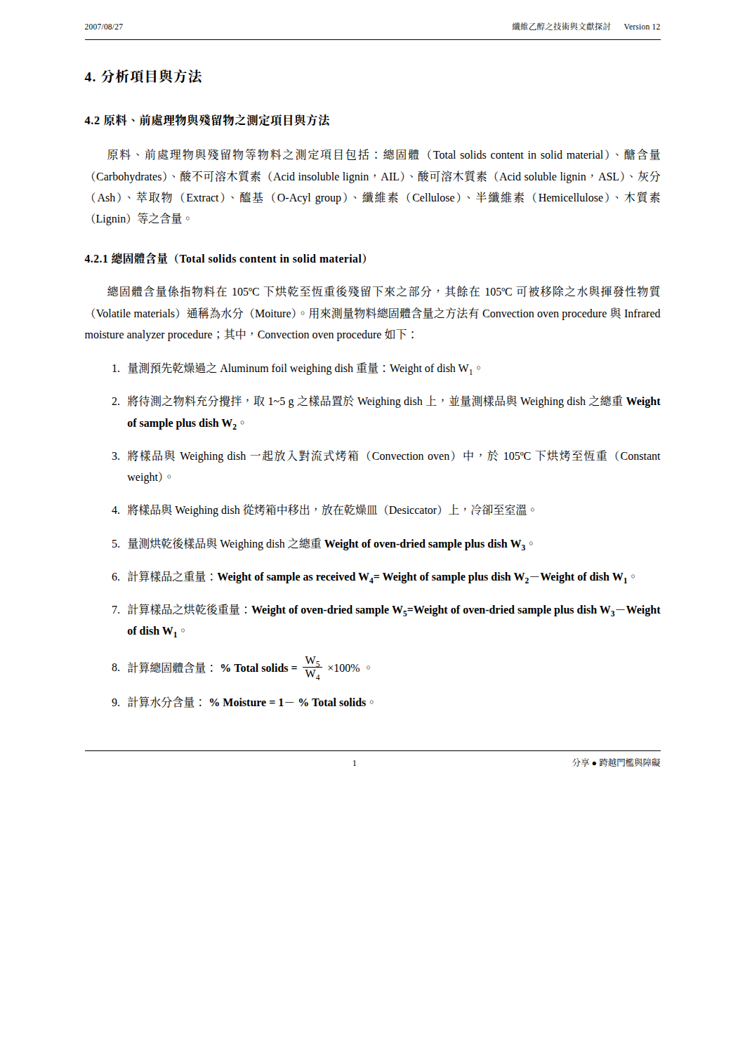2007/08/27 纖維乙醇之技術與文獻探討Version 12
4. 分析項目與方法
4.2 原料、前處理物與殘留物之測定項目與方法
原料、前處理物與殘留物等物料之測定項目包括：總固體（Total solids content in solid material）、醣含量（Carbohydrates）、酸不可溶木質素（Acid insoluble lignin，AIL）、酸可溶木質素（Acid soluble lignin，ASL）、灰分（Ash）、萃取物（Extract）、醯基（O-Acyl group）、纖維素（Cellulose）、半纖維素（Hemicellulose）、木質素（Lignin）等之含量。
4.2.1 總固體含量（Total solids content in solid material）
總固體含量係指物料在 105ºC 下烘乾至恆重後殘留下來之部分，其餘在 105ºC 可被移除之水與揮發性物質（Volatile materials）通稱為水分（Moiture）。用來測量物料總固體含量之方法有 Convection oven procedure 與 Infrared moisture analyzer procedure；其中，Convection oven procedure 如下：
量測預先乾燥過之 Aluminum foil weighing dish 重量：Weight of dish W1。
將待測之物料充分攪拌，取 1~5 g 之樣品置於 Weighing dish 上，並量測樣品與 Weighing dish 之總重 Weight of sample plus dish W2。
將樣品與 Weighing dish 一起放入對流式烤箱（Convection oven）中，於 105ºC 下烘烤至恆重（Constant weight）。
將樣品與 Weighing dish 從烤箱中移出，放在乾燥皿（Desiccator）上，冷卻至室溫。
量測烘乾後樣品與 Weighing dish 之總重 Weight of oven-dried sample plus dish W3。
計算樣品之重量：Weight of sample as received W4= Weight of sample plus dish W2－Weight of dish W1。
計算樣品之烘乾後重量：Weight of oven-dried sample W5=Weight of oven-dried sample plus dish W3－Weight of dish W1。
計算總固體含量： % Total solids = W5 W4 ×100% 。
計算水分含量： % Moisture = 1－ % Total solids。
1 分享 ● 跨越門檻與障礙